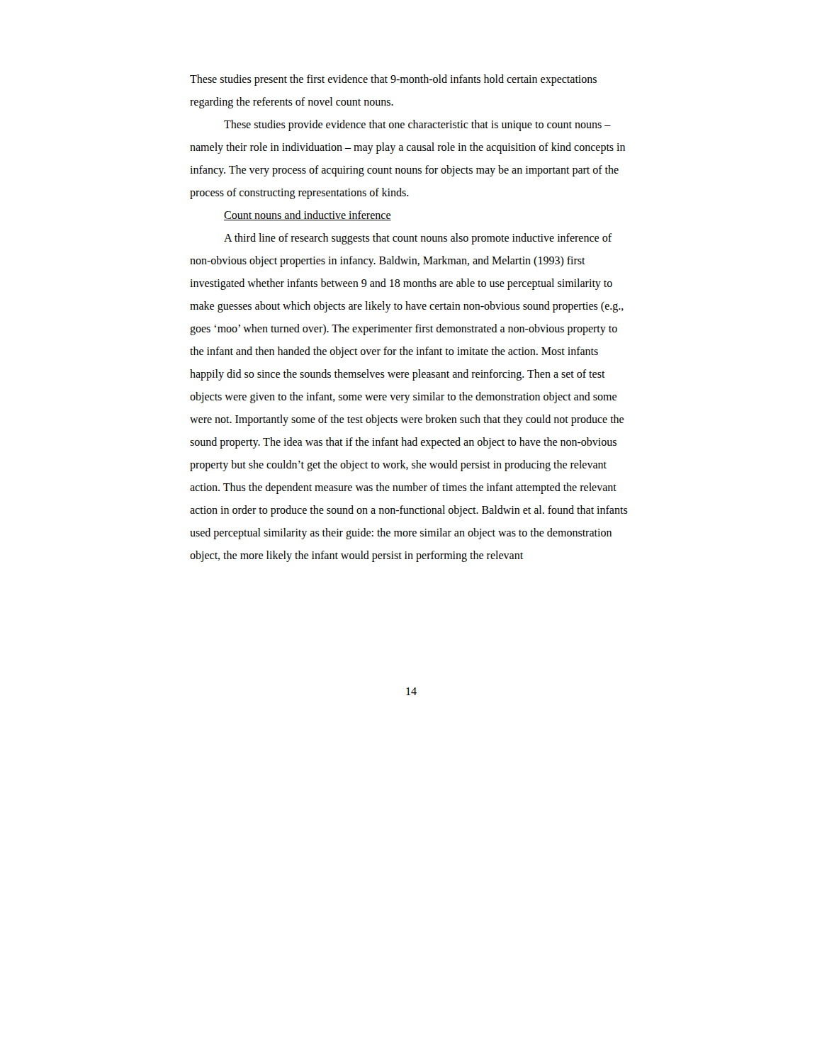These studies present the first evidence that 9-month-old infants hold certain expectations regarding the referents of novel count nouns.
These studies provide evidence that one characteristic that is unique to count nouns – namely their role in individuation – may play a causal role in the acquisition of kind concepts in infancy. The very process of acquiring count nouns for objects may be an important part of the process of constructing representations of kinds.
Count nouns and inductive inference
A third line of research suggests that count nouns also promote inductive inference of non-obvious object properties in infancy. Baldwin, Markman, and Melartin (1993) first investigated whether infants between 9 and 18 months are able to use perceptual similarity to make guesses about which objects are likely to have certain non-obvious sound properties (e.g., goes ‘moo’ when turned over). The experimenter first demonstrated a non-obvious property to the infant and then handed the object over for the infant to imitate the action. Most infants happily did so since the sounds themselves were pleasant and reinforcing. Then a set of test objects were given to the infant, some were very similar to the demonstration object and some were not. Importantly some of the test objects were broken such that they could not produce the sound property. The idea was that if the infant had expected an object to have the non-obvious property but she couldn’t get the object to work, she would persist in producing the relevant action. Thus the dependent measure was the number of times the infant attempted the relevant action in order to produce the sound on a non-functional object. Baldwin et al. found that infants used perceptual similarity as their guide: the more similar an object was to the demonstration object, the more likely the infant would persist in performing the relevant
14